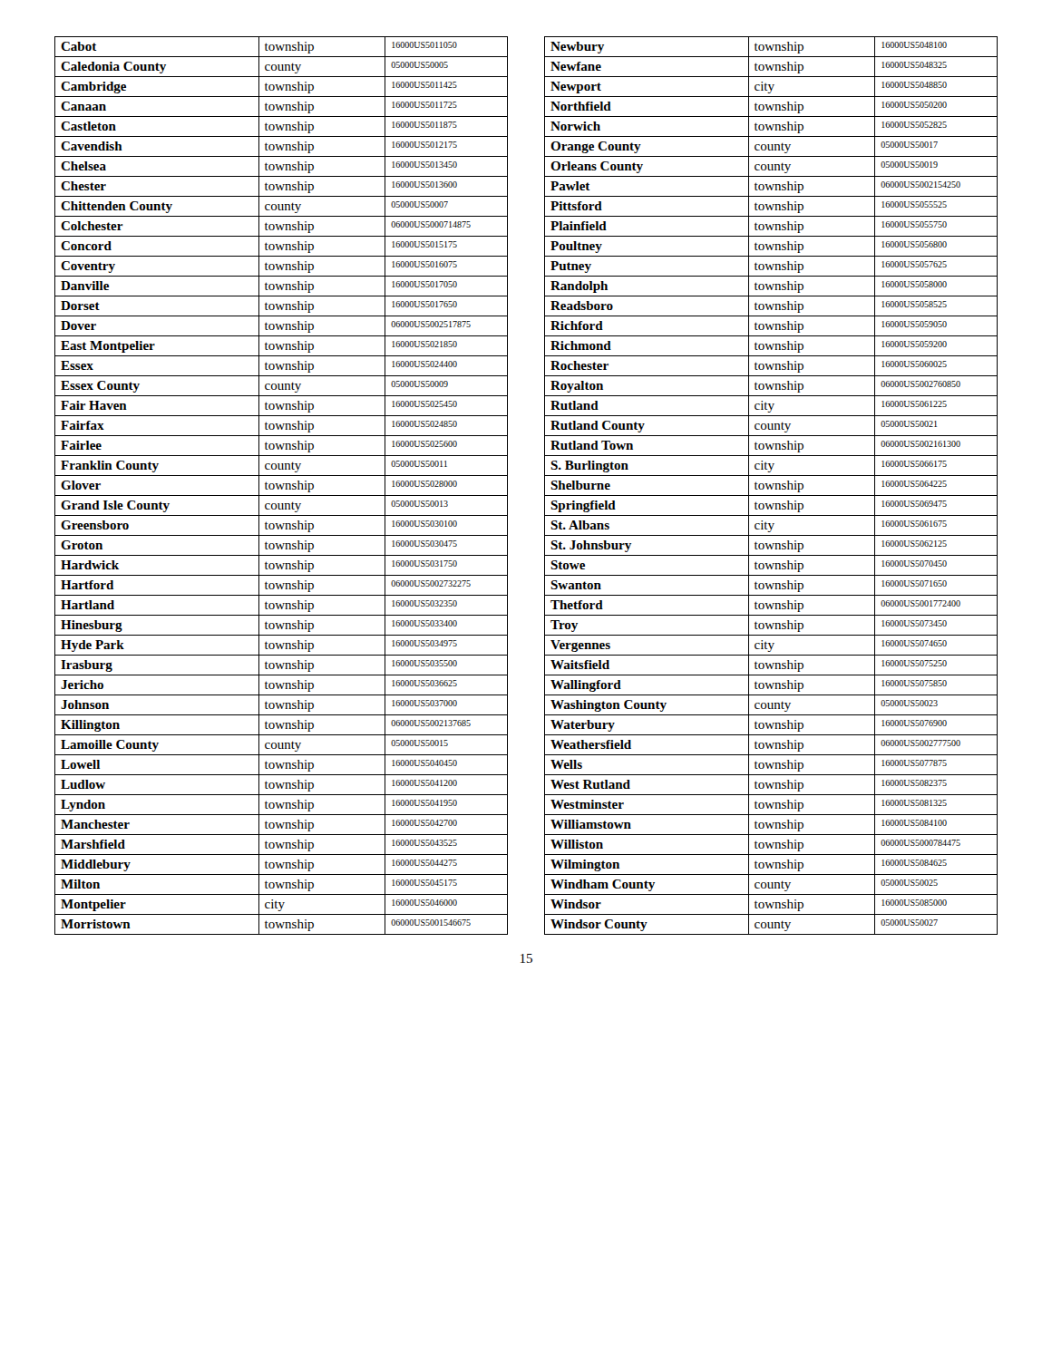| Cabot | township | 16000US5011050 |
| Caledonia County | county | 05000US50005 |
| Cambridge | township | 16000US5011425 |
| Canaan | township | 16000US5011725 |
| Castleton | township | 16000US5011875 |
| Cavendish | township | 16000US5012175 |
| Chelsea | township | 16000US5013450 |
| Chester | township | 16000US5013600 |
| Chittenden County | county | 05000US50007 |
| Colchester | township | 06000US5000714875 |
| Concord | township | 16000US5015175 |
| Coventry | township | 16000US5016075 |
| Danville | township | 16000US5017050 |
| Dorset | township | 16000US5017650 |
| Dover | township | 06000US5002517875 |
| East Montpelier | township | 16000US5021850 |
| Essex | township | 16000US5024400 |
| Essex County | county | 05000US50009 |
| Fair Haven | township | 16000US5025450 |
| Fairfax | township | 16000US5024850 |
| Fairlee | township | 16000US5025600 |
| Franklin County | county | 05000US50011 |
| Glover | township | 16000US5028000 |
| Grand Isle County | county | 05000US50013 |
| Greensboro | township | 16000US5030100 |
| Groton | township | 16000US5030475 |
| Hardwick | township | 16000US5031750 |
| Hartford | township | 06000US5002732275 |
| Hartland | township | 16000US5032350 |
| Hinesburg | township | 16000US5033400 |
| Hyde Park | township | 16000US5034975 |
| Irasburg | township | 16000US5035500 |
| Jericho | township | 16000US5036625 |
| Johnson | township | 16000US5037000 |
| Killington | township | 06000US5002137685 |
| Lamoille County | county | 05000US50015 |
| Lowell | township | 16000US5040450 |
| Ludlow | township | 16000US5041200 |
| Lyndon | township | 16000US5041950 |
| Manchester | township | 16000US5042700 |
| Marshfield | township | 16000US5043525 |
| Middlebury | township | 16000US5044275 |
| Milton | township | 16000US5045175 |
| Montpelier | city | 16000US5046000 |
| Morristown | township | 06000US5001546675 |
| Newbury | township | 16000US5048100 |
| Newfane | township | 16000US5048325 |
| Newport | city | 16000US5048850 |
| Northfield | township | 16000US5050200 |
| Norwich | township | 16000US5052825 |
| Orange County | county | 05000US50017 |
| Orleans County | county | 05000US50019 |
| Pawlet | township | 06000US5002154250 |
| Pittsford | township | 16000US5055525 |
| Plainfield | township | 16000US5055750 |
| Poultney | township | 16000US5056800 |
| Putney | township | 16000US5057625 |
| Randolph | township | 16000US5058000 |
| Readsboro | township | 16000US5058525 |
| Richford | township | 16000US5059050 |
| Richmond | township | 16000US5059200 |
| Rochester | township | 16000US5060025 |
| Royalton | township | 06000US5002760850 |
| Rutland | city | 16000US5061225 |
| Rutland County | county | 05000US50021 |
| Rutland Town | township | 06000US5002161300 |
| S. Burlington | city | 16000US5066175 |
| Shelburne | township | 16000US5064225 |
| Springfield | township | 16000US5069475 |
| St. Albans | city | 16000US5061675 |
| St. Johnsbury | township | 16000US5062125 |
| Stowe | township | 16000US5070450 |
| Swanton | township | 16000US5071650 |
| Thetford | township | 06000US5001772400 |
| Troy | township | 16000US5073450 |
| Vergennes | city | 16000US5074650 |
| Waitsfield | township | 16000US5075250 |
| Wallingford | township | 16000US5075850 |
| Washington County | county | 05000US50023 |
| Waterbury | township | 16000US5076900 |
| Weathersfield | township | 06000US5002777500 |
| Wells | township | 16000US5077875 |
| West Rutland | township | 16000US5082375 |
| Westminster | township | 16000US5081325 |
| Williamstown | township | 16000US5084100 |
| Williston | township | 06000US5000784475 |
| Wilmington | township | 16000US5084625 |
| Windham County | county | 05000US50025 |
| Windsor | township | 16000US5085000 |
| Windsor County | county | 05000US50027 |
15